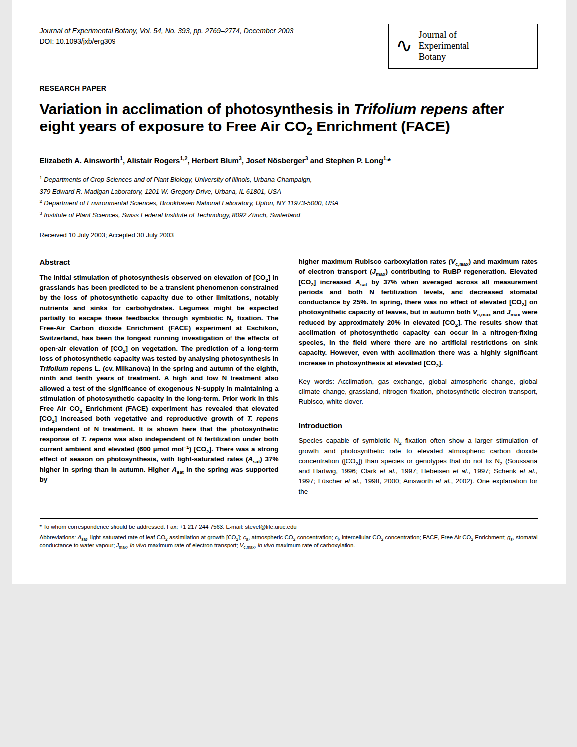Journal of Experimental Botany, Vol. 54, No. 393, pp. 2769–2774, December 2003
DOI: 10.1093/jxb/erg309
∿
Journal of
Experimental
Botany
RESEARCH PAPER
Variation in acclimation of photosynthesis in Trifolium repens after eight years of exposure to Free Air CO2 Enrichment (FACE)
Elizabeth A. Ainsworth1, Alistair Rogers1,2, Herbert Blum3, Josef Nösberger3 and Stephen P. Long1,*
1 Departments of Crop Sciences and of Plant Biology, University of Illinois, Urbana-Champaign,
379 Edward R. Madigan Laboratory, 1201 W. Gregory Drive, Urbana, IL 61801, USA
2 Department of Environmental Sciences, Brookhaven National Laboratory, Upton, NY 11973-5000, USA
3 Institute of Plant Sciences, Swiss Federal Institute of Technology, 8092 Zürich, Switerland
Received 10 July 2003; Accepted 30 July 2003
Abstract
The initial stimulation of photosynthesis observed on elevation of [CO2] in grasslands has been predicted to be a transient phenomenon constrained by the loss of photosynthetic capacity due to other limitations, notably nutrients and sinks for carbohydrates. Legumes might be expected partially to escape these feedbacks through symbiotic N2 fixation. The Free-Air Carbon dioxide Enrichment (FACE) experiment at Eschikon, Switzerland, has been the longest running investigation of the effects of open-air elevation of [CO2] on vegetation. The prediction of a long-term loss of photosynthetic capacity was tested by analysing photosynthesis in Trifolium repens L. (cv. Milkanova) in the spring and autumn of the eighth, ninth and tenth years of treatment. A high and low N treatment also allowed a test of the significance of exogenous N-supply in maintaining a stimulation of photosynthetic capacity in the long-term. Prior work in this Free Air CO2 Enrichment (FACE) experiment has revealed that elevated [CO2] increased both vegetative and reproductive growth of T. repens independent of N treatment. It is shown here that the photosynthetic response of T. repens was also independent of N fertilization under both current ambient and elevated (600 µmol mol−1) [CO2]. There was a strong effect of season on photosynthesis, with light-saturated rates (Asat) 37% higher in spring than in autumn. Higher Asat in the spring was supported by
higher maximum Rubisco carboxylation rates (Vc,max) and maximum rates of electron transport (Jmax) contributing to RuBP regeneration. Elevated [CO2] increased Asat by 37% when averaged across all measurement periods and both N fertilization levels, and decreased stomatal conductance by 25%. In spring, there was no effect of elevated [CO2] on photosynthetic capacity of leaves, but in autumn both Vc,max and Jmax were reduced by approximately 20% in elevated [CO2]. The results show that acclimation of photosynthetic capacity can occur in a nitrogen-fixing species, in the field where there are no artificial restrictions on sink capacity. However, even with acclimation there was a highly significant increase in photosynthesis at elevated [CO2].
Key words: Acclimation, gas exchange, global atmospheric change, global climate change, grassland, nitrogen fixation, photosynthetic electron transport, Rubisco, white clover.
Introduction
Species capable of symbiotic N2 fixation often show a larger stimulation of growth and photosynthetic rate to elevated atmospheric carbon dioxide concentration ([CO2]) than species or genotypes that do not fix N2 (Soussana and Hartwig, 1996; Clark et al., 1997; Hebeisen et al., 1997; Schenk et al., 1997; Lüscher et al., 1998, 2000; Ainsworth et al., 2002). One explanation for the
* To whom correspondence should be addressed. Fax: +1 217 244 7563. E-mail: stevel@life.uiuc.edu
Abbreviations: Asat, light-saturated rate of leaf CO2 assimilation at growth [CO2]; ca, atmospheric CO2 concentration; ci, intercellular CO2 concentration; FACE, Free Air CO2 Enrichment; gs, stomatal conductance to water vapour; Jmax, in vivo maximum rate of electron transport; Vc,max, in vivo maximum rate of carboxylation.